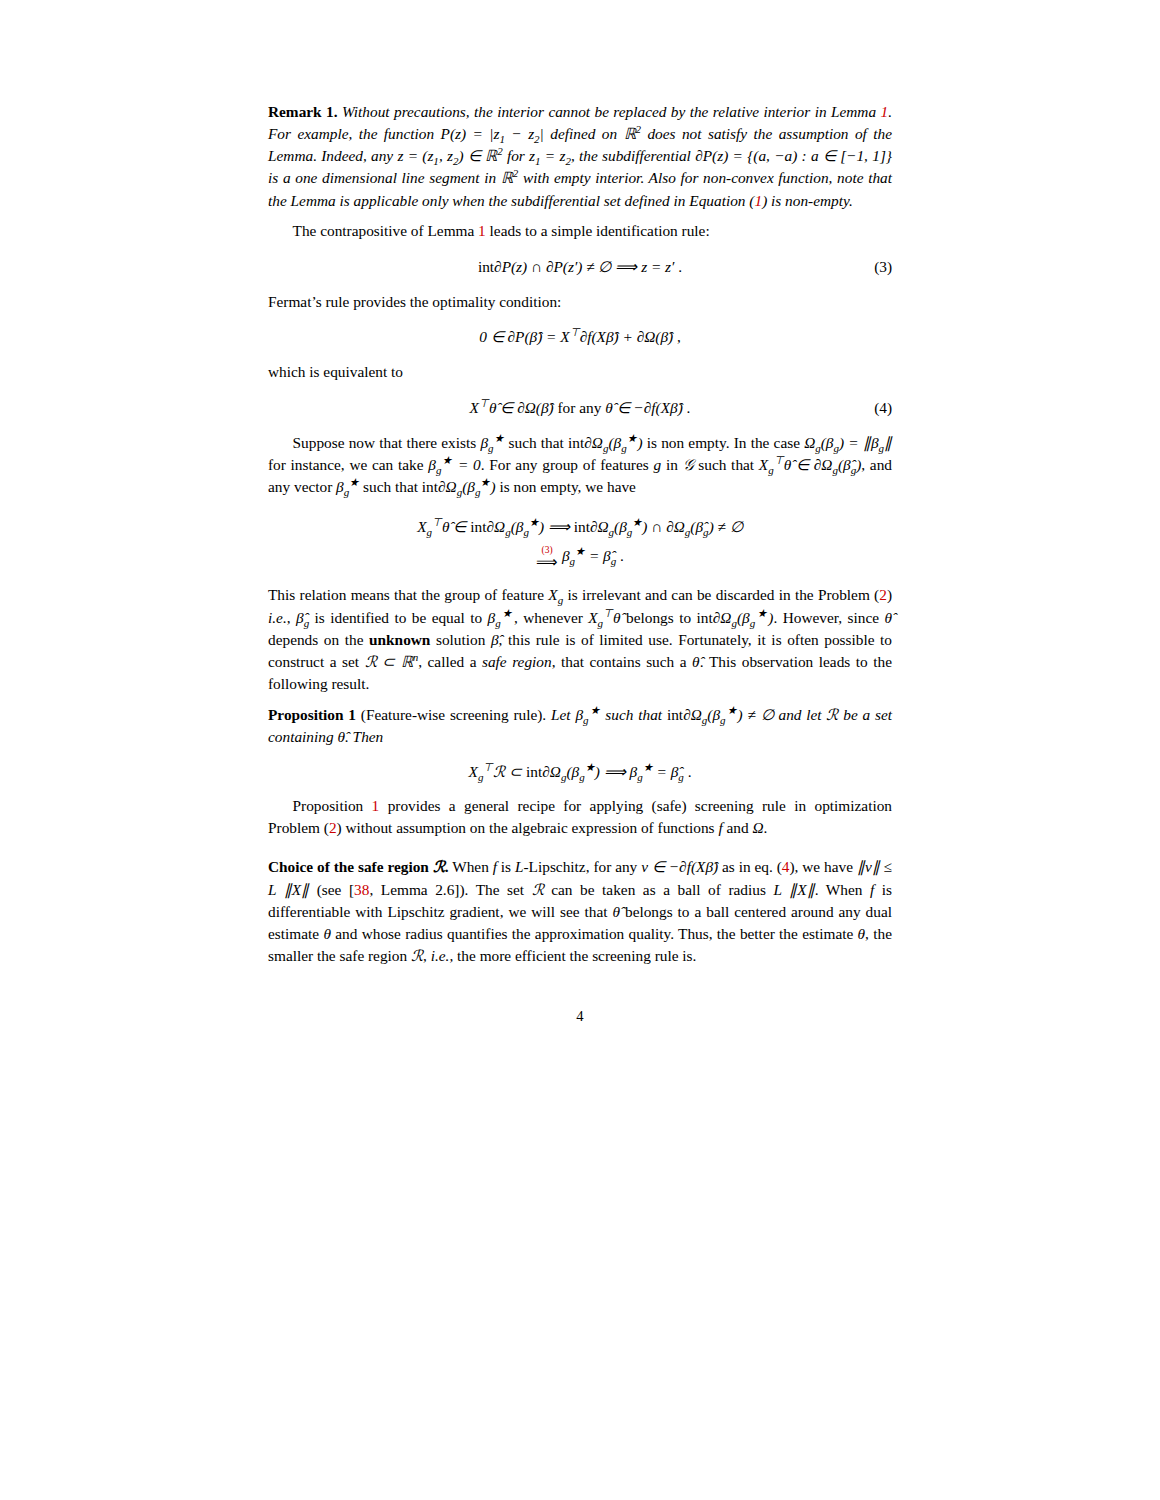Remark 1. Without precautions, the interior cannot be replaced by the relative interior in Lemma 1. For example, the function P(z) = |z1 − z2| defined on ℝ2 does not satisfy the assumption of the Lemma. Indeed, any z = (z1, z2) ∈ ℝ2 for z1 = z2, the subdifferential ∂P(z) = {(a, −a) : a ∈ [−1, 1]} is a one dimensional line segment in ℝ2 with empty interior. Also for non-convex function, note that the Lemma is applicable only when the subdifferential set defined in Equation (1) is non-empty.
The contrapositive of Lemma 1 leads to a simple identification rule:
int∂P(z) ∩ ∂P(z′) ≠ ∅ ⟹ z = z′ . (3)
Fermat’s rule provides the optimality condition:
0 ∈ ∂P(β̂) = X⊤∂f(Xβ̂) + ∂Ω(β̂) ,
which is equivalent to
X⊤θ̂ ∈ ∂Ω(β̂) for any θ̂ ∈ −∂f(Xβ̂) . (4)
Suppose now that there exists βg★ such that int∂Ωg(βg★) is non empty. In the case Ωg(βg) = ∥βg∥ for instance, we can take βg★ = 0. For any group of features g in 𝒢 such that Xg⊤θ̂ ∈ ∂Ωg(β̂g), and any vector βg★ such that int∂Ωg(βg★) is non empty, we have
Xg⊤θ̂ ∈ int∂Ωg(βg★) ⟹ int∂Ωg(βg★) ∩ ∂Ωg(β̂g) ≠ ∅
(3)⟹ βg★ = β̂g .
This relation means that the group of feature Xg is irrelevant and can be discarded in the Problem (2) i.e., β̂g is identified to be equal to βg★, whenever Xg⊤θ̂ belongs to int∂Ωg(βg★). However, since θ̂ depends on the unknown solution β̂, this rule is of limited use. Fortunately, it is often possible to construct a set ℛ ⊂ ℝn, called a safe region, that contains such a θ̂. This observation leads to the following result.
Proposition 1 (Feature-wise screening rule). Let βg★ such that int∂Ωg(βg★) ≠ ∅ and let ℛ be a set containing θ̂. Then
Xg⊤ℛ ⊂ int∂Ωg(βg★) ⟹ βg★ = β̂g .
Proposition 1 provides a general recipe for applying (safe) screening rule in optimization Problem (2) without assumption on the algebraic expression of functions f and Ω.
Choice of the safe region ℛ. When f is L-Lipschitz, for any v ∈ −∂f(Xβ̂) as in eq. (4), we have ∥v∥ ≤ L ∥X∥ (see [38, Lemma 2.6]). The set ℛ can be taken as a ball of radius L ∥X∥. When f is differentiable with Lipschitz gradient, we will see that θ̂ belongs to a ball centered around any dual estimate θ and whose radius quantifies the approximation quality. Thus, the better the estimate θ, the smaller the safe region ℛ, i.e., the more efficient the screening rule is.
4